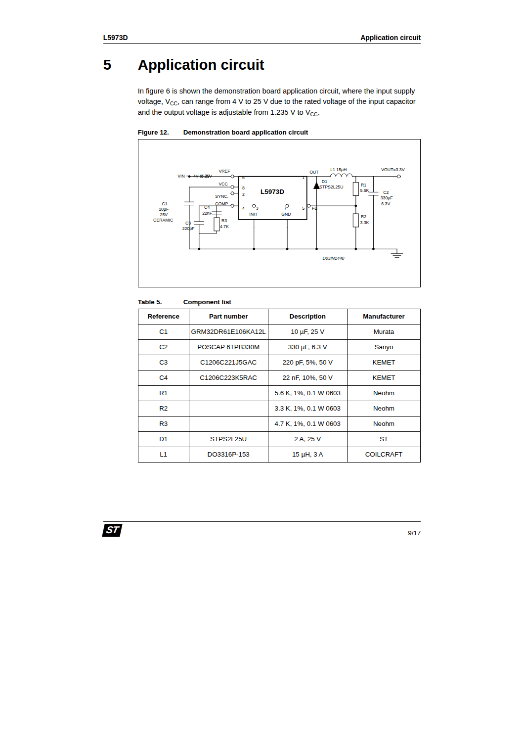L5973D
Application circuit
5
Application circuit
In figure 6 is shown the demonstration board application circuit, where the input supply voltage, VCC, can range from 4 V to 25 V due to the rated voltage of the input capacitor and the output voltage is adjustable from 1.235 V to VCC.
Figure 12. Demonstration board application circuit
L5973D 6 8 2 4 1 5 3 7 VREF 3.3V VCC SYNC. COMP OUT FB INH GND VIN = 4V to 25V C1 10µF 25V CERAMIC C4 22nF C3 220pF R3 4.7K L1 15µH VOUT=3.3V D1 STPS2L25U R1 5.6K R2 3.3K C2 330µF 6.3V D03IN1440
Table 5. Component list
| Reference | Part number | Description | Manufacturer |
| --- | --- | --- | --- |
| C1 | GRM32DR61E106KA12L | 10 µF, 25 V | Murata |
| C2 | POSCAP 6TPB330M | 330 µF, 6.3 V | Sanyo |
| C3 | C1206C221J5GAC | 220 pF, 5%, 50 V | KEMET |
| C4 | C1206C223K5RAC | 22 nF, 10%, 50 V | KEMET |
| R1 | | 5.6 K, 1%, 0.1 W 0603 | Neohm |
| R2 | | 3.3 K, 1%, 0.1 W 0603 | Neohm |
| R3 | | 4.7 K, 1%, 0.1 W 0603 | Neohm |
| D1 | STPS2L25U | 2 A, 25 V | ST |
| L1 | DO3316P-153 | 15 µH, 3 A | COILCRAFT |
ST
9/17